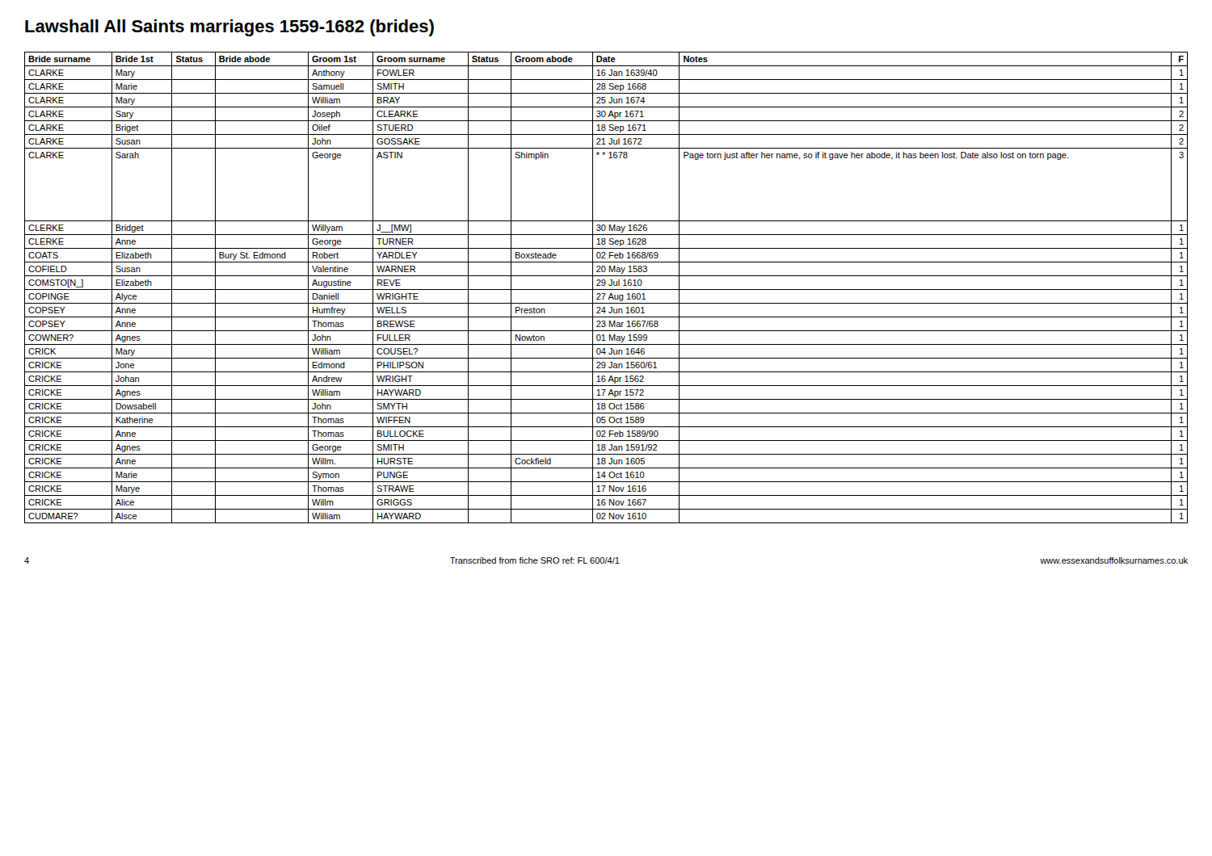Lawshall All Saints marriages 1559-1682 (brides)
| Bride surname | Bride 1st | Status | Bride abode | Groom 1st | Groom surname | Status | Groom abode | Date | Notes | F |
| --- | --- | --- | --- | --- | --- | --- | --- | --- | --- | --- |
| CLARKE | Mary | | | Anthony | FOWLER | | | 16 Jan 1639/40 | | 1 |
| CLARKE | Marie | | | Samuell | SMITH | | | 28 Sep 1668 | | 1 |
| CLARKE | Mary | | | William | BRAY | | | 25 Jun 1674 | | 1 |
| CLARKE | Sary | | | Joseph | CLEARKE | | | 30 Apr 1671 | | 2 |
| CLARKE | Briget | | | Oilef | STUERD | | | 18 Sep 1671 | | 2 |
| CLARKE | Susan | | | John | GOSSAKE | | | 21 Jul 1672 | | 2 |
| CLARKE | Sarah | | | George | ASTIN | | Shimplin | * * 1678 | Page torn just after her name, so if it gave her abode, it has been lost. Date also lost on torn page. | 3 |
| CLERKE | Bridget | | | Willyam | J__[MW] | | | 30 May 1626 | | 1 |
| CLERKE | Anne | | | George | TURNER | | | 18 Sep 1628 | | 1 |
| COATS | Elizabeth | | Bury St. Edmond | Robert | YARDLEY | | Boxsteade | 02 Feb 1668/69 | | 1 |
| COFIELD | Susan | | | Valentine | WARNER | | | 20 May 1583 | | 1 |
| COMSTO[N_] | Elizabeth | | | Augustine | REVE | | | 29 Jul 1610 | | 1 |
| COPINGE | Alyce | | | Daniell | WRIGHTE | | | 27 Aug 1601 | | 1 |
| COPSEY | Anne | | | Humfrey | WELLS | | Preston | 24 Jun 1601 | | 1 |
| COPSEY | Anne | | | Thomas | BREWSE | | | 23 Mar 1667/68 | | 1 |
| COWNER? | Agnes | | | John | FULLER | | Nowton | 01 May 1599 | | 1 |
| CRICK | Mary | | | William | COUSEL? | | | 04 Jun 1646 | | 1 |
| CRICKE | Jone | | | Edmond | PHILIPSON | | | 29 Jan 1560/61 | | 1 |
| CRICKE | Johan | | | Andrew | WRIGHT | | | 16 Apr 1562 | | 1 |
| CRICKE | Agnes | | | William | HAYWARD | | | 17 Apr 1572 | | 1 |
| CRICKE | Dowsabell | | | John | SMYTH | | | 18 Oct 1586 | | 1 |
| CRICKE | Katherine | | | Thomas | WIFFEN | | | 05 Oct 1589 | | 1 |
| CRICKE | Anne | | | Thomas | BULLOCKE | | | 02 Feb 1589/90 | | 1 |
| CRICKE | Agnes | | | George | SMITH | | | 18 Jan 1591/92 | | 1 |
| CRICKE | Anne | | | Willm. | HURSTE | | Cockfield | 18 Jun 1605 | | 1 |
| CRICKE | Marie | | | Symon | PUNGE | | | 14 Oct 1610 | | 1 |
| CRICKE | Marye | | | Thomas | STRAWE | | | 17 Nov 1616 | | 1 |
| CRICKE | Alice | | | Willm | GRIGGS | | | 16 Nov 1667 | | 1 |
| CUDMARE? | Alsce | | | William | HAYWARD | | | 02 Nov 1610 | | 1 |
4 Transcribed from fiche SRO ref: FL 600/4/1 www.essexandsuffolksurnames.co.uk